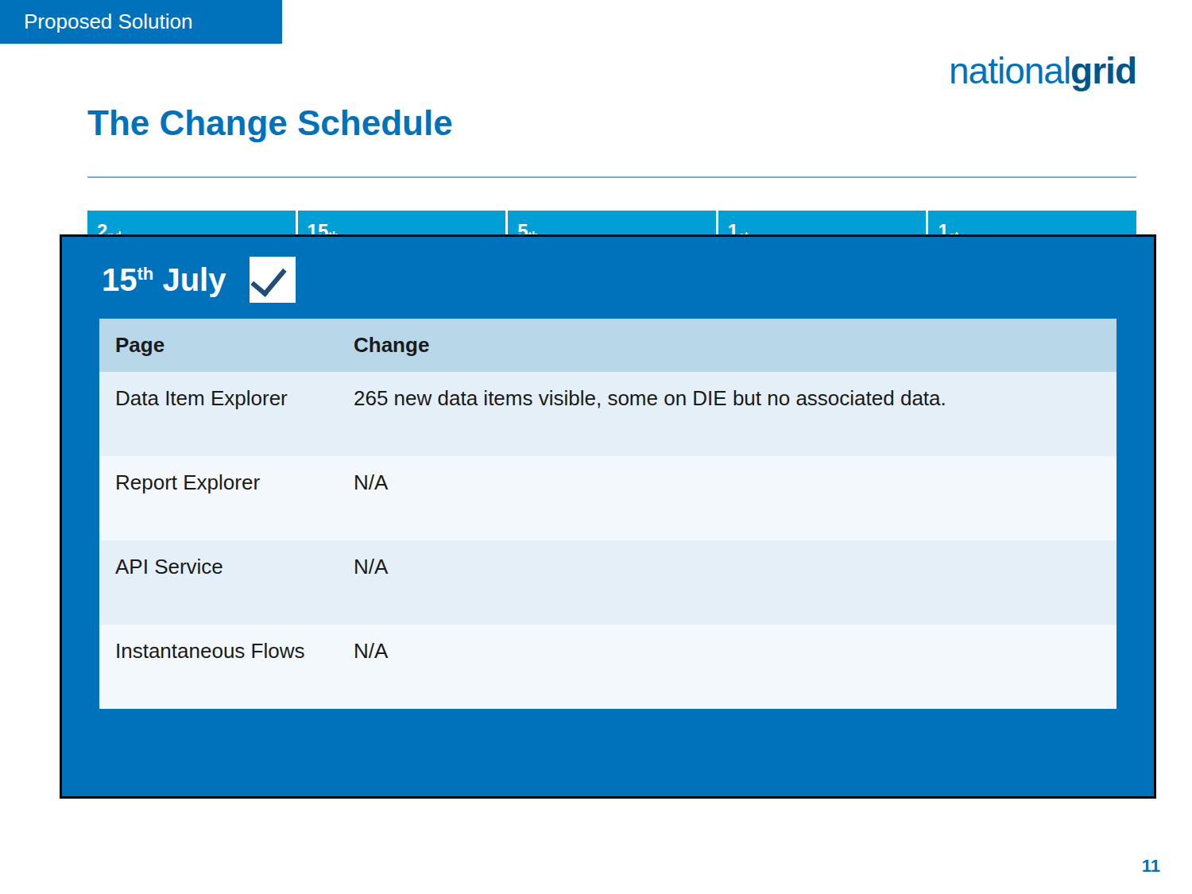Proposed Solution
nationalgrid
The Change Schedule
2nd
15th
5th
1st
1st
15th July
| Page | Change |
| --- | --- |
| Data Item Explorer | 265 new data items visible, some on DIE but no associated data. |
| Report Explorer | N/A |
| API Service | N/A |
| Instantaneous Flows | N/A |
11